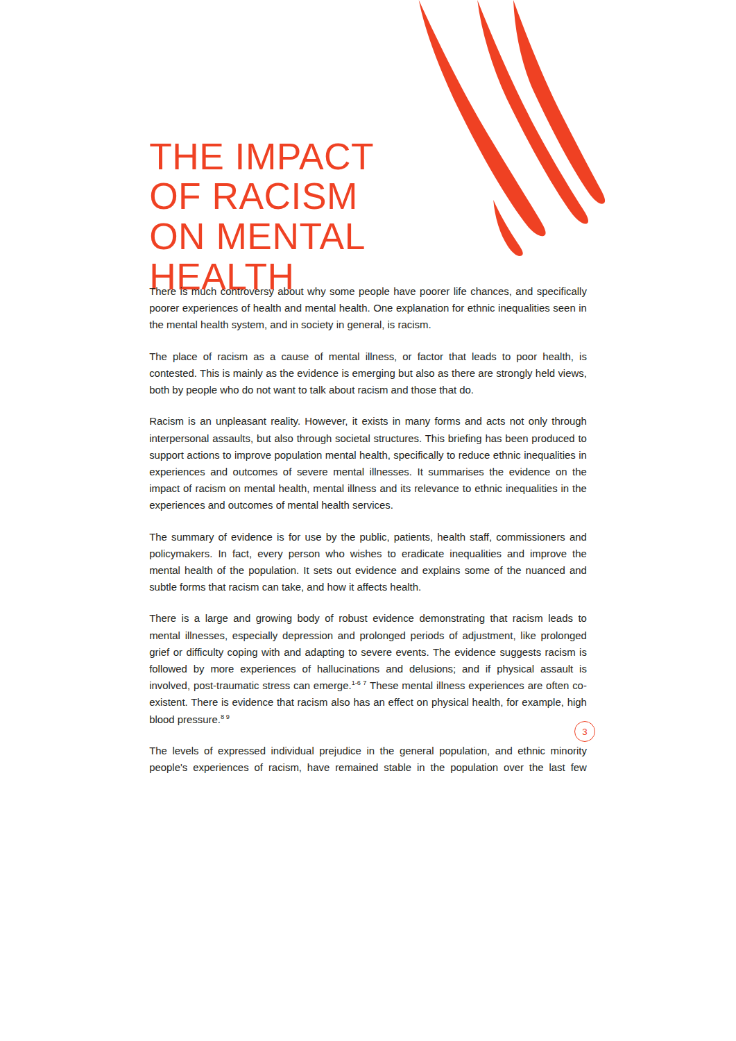The impact
of racism
on mental
health
There is much controversy about why some people have poorer life chances, and specifically poorer experiences of health and mental health. One explanation for ethnic inequalities seen in the mental health system, and in society in general, is racism.
The place of racism as a cause of mental illness, or factor that leads to poor health, is contested. This is mainly as the evidence is emerging but also as there are strongly held views, both by people who do not want to talk about racism and those that do.
Racism is an unpleasant reality. However, it exists in many forms and acts not only through interpersonal assaults, but also through societal structures. This briefing has been produced to support actions to improve population mental health, specifically to reduce ethnic inequalities in experiences and outcomes of severe mental illnesses. It summarises the evidence on the impact of racism on mental health, mental illness and its relevance to ethnic inequalities in the experiences and outcomes of mental health services.
The summary of evidence is for use by the public, patients, health staff, commissioners and policymakers. In fact, every person who wishes to eradicate inequalities and improve the mental health of the population. It sets out evidence and explains some of the nuanced and subtle forms that racism can take, and how it affects health.
There is a large and growing body of robust evidence demonstrating that racism leads to mental illnesses, especially depression and prolonged periods of adjustment, like prolonged grief or difficulty coping with and adapting to severe events. The evidence suggests racism is followed by more experiences of hallucinations and delusions; and if physical assault is involved, post-traumatic stress can emerge.1-6 7 These mental illness experiences are often co-existent. There is evidence that racism also has an effect on physical health, for example, high blood pressure.8 9
The levels of expressed individual prejudice in the general population, and ethnic minority people's experiences of racism, have remained stable in the population over the last few decades.10 11 Frank prejudicial expressions (racist violence, abuse, name calling, etc.) continue to be reported to the police and appear on TV and social media.
3